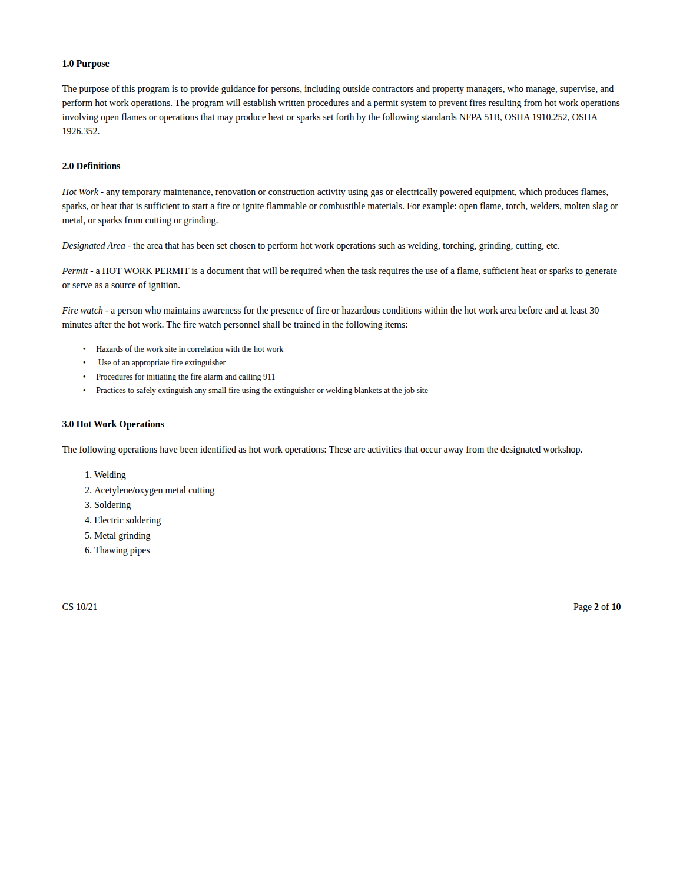1.0 Purpose
The purpose of this program is to provide guidance for persons, including outside contractors and property managers, who manage, supervise, and perform hot work operations. The program will establish written procedures and a permit system to prevent fires resulting from hot work operations involving open flames or operations that may produce heat or sparks set forth by the following standards NFPA 51B, OSHA 1910.252, OSHA 1926.352.
2.0 Definitions
Hot Work - any temporary maintenance, renovation or construction activity using gas or electrically powered equipment, which produces flames, sparks, or heat that is sufficient to start a fire or ignite flammable or combustible materials. For example: open flame, torch, welders, molten slag or metal, or sparks from cutting or grinding.
Designated Area - the area that has been set chosen to perform hot work operations such as welding, torching, grinding, cutting, etc.
Permit - a HOT WORK PERMIT is a document that will be required when the task requires the use of a flame, sufficient heat or sparks to generate or serve as a source of ignition.
Fire watch - a person who maintains awareness for the presence of fire or hazardous conditions within the hot work area before and at least 30 minutes after the hot work. The fire watch personnel shall be trained in the following items:
Hazards of the work site in correlation with the hot work
Use of an appropriate fire extinguisher
Procedures for initiating the fire alarm and calling 911
Practices to safely extinguish any small fire using the extinguisher or welding blankets at the job site
3.0 Hot Work Operations
The following operations have been identified as hot work operations: These are activities that occur away from the designated workshop.
Welding
Acetylene/oxygen metal cutting
Soldering
Electric soldering
Metal grinding
Thawing pipes
CS 10/21
Page 2 of 10